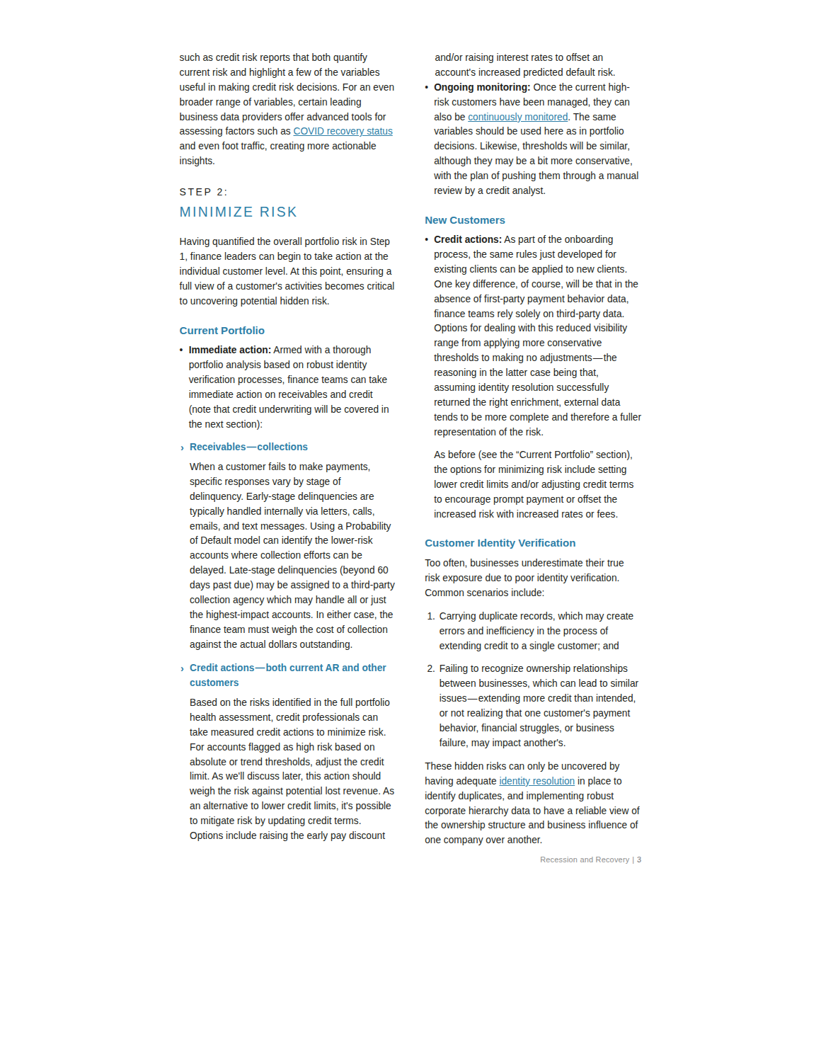such as credit risk reports that both quantify current risk and highlight a few of the variables useful in making credit risk decisions. For an even broader range of variables, certain leading business data providers offer advanced tools for assessing factors such as COVID recovery status and even foot traffic, creating more actionable insights.
Step 2:
Minimize Risk
Having quantified the overall portfolio risk in Step 1, finance leaders can begin to take action at the individual customer level. At this point, ensuring a full view of a customer's activities becomes critical to uncovering potential hidden risk.
Current Portfolio
Immediate action: Armed with a thorough portfolio analysis based on robust identity verification processes, finance teams can take immediate action on receivables and credit (note that credit underwriting will be covered in the next section):
Receivables — collections
When a customer fails to make payments, specific responses vary by stage of delinquency. Early-stage delinquencies are typically handled internally via letters, calls, emails, and text messages. Using a Probability of Default model can identify the lower-risk accounts where collection efforts can be delayed. Late-stage delinquencies (beyond 60 days past due) may be assigned to a third-party collection agency which may handle all or just the highest-impact accounts. In either case, the finance team must weigh the cost of collection against the actual dollars outstanding.
Credit actions — both current AR and other customers
Based on the risks identified in the full portfolio health assessment, credit professionals can take measured credit actions to minimize risk. For accounts flagged as high risk based on absolute or trend thresholds, adjust the credit limit. As we'll discuss later, this action should weigh the risk against potential lost revenue. As an alternative to lower credit limits, it's possible to mitigate risk by updating credit terms. Options include raising the early pay discount and/or raising interest rates to offset an account's increased predicted default risk.
Ongoing monitoring: Once the current high-risk customers have been managed, they can also be continuously monitored. The same variables should be used here as in portfolio decisions. Likewise, thresholds will be similar, although they may be a bit more conservative, with the plan of pushing them through a manual review by a credit analyst.
New Customers
Credit actions: As part of the onboarding process, the same rules just developed for existing clients can be applied to new clients. One key difference, of course, will be that in the absence of first-party payment behavior data, finance teams rely solely on third-party data. Options for dealing with this reduced visibility range from applying more conservative thresholds to making no adjustments — the reasoning in the latter case being that, assuming identity resolution successfully returned the right enrichment, external data tends to be more complete and therefore a fuller representation of the risk.
As before (see the “Current Portfolio” section), the options for minimizing risk include setting lower credit limits and/or adjusting credit terms to encourage prompt payment or offset the increased risk with increased rates or fees.
Customer Identity Verification
Too often, businesses underestimate their true risk exposure due to poor identity verification. Common scenarios include:
Carrying duplicate records, which may create errors and inefficiency in the process of extending credit to a single customer; and
Failing to recognize ownership relationships between businesses, which can lead to similar issues — extending more credit than intended, or not realizing that one customer's payment behavior, financial struggles, or business failure, may impact another's.
These hidden risks can only be uncovered by having adequate identity resolution in place to identify duplicates, and implementing robust corporate hierarchy data to have a reliable view of the ownership structure and business influence of one company over another.
Recession and Recovery|3